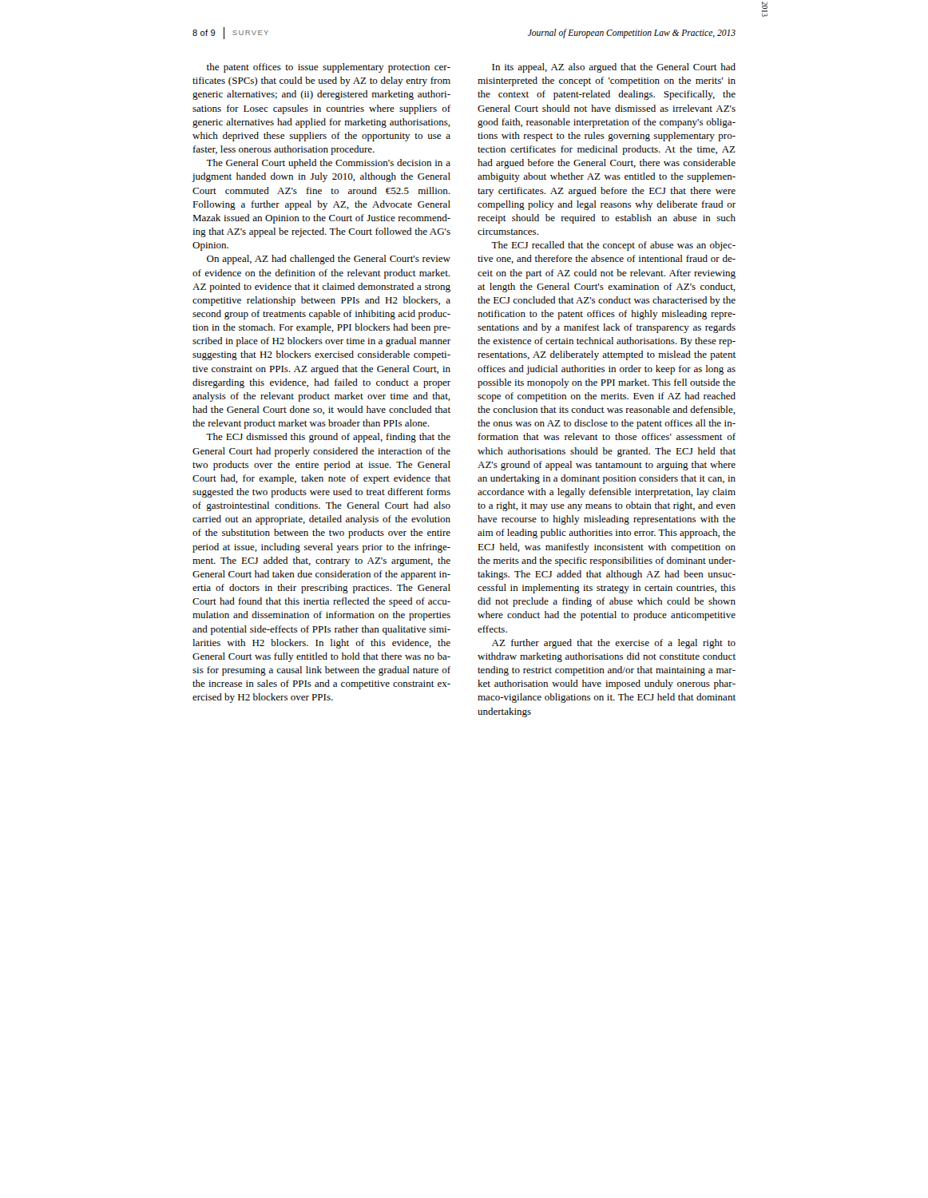8 of 9 Survey Journal of European Competition Law & Practice, 2013
Downloaded from http://jeclap.oxfordjournals.org/ at Cleary Gottlieb Steen & Hamilton LLP on May 13, 2013
the patent offices to issue supplementary protection certificates (SPCs) that could be used by AZ to delay entry from generic alternatives; and (ii) deregistered marketing authorisations for Losec capsules in countries where suppliers of generic alternatives had applied for marketing authorisations, which deprived these suppliers of the opportunity to use a faster, less onerous authorisation procedure.
The General Court upheld the Commission's decision in a judgment handed down in July 2010, although the General Court commuted AZ's fine to around €52.5 million. Following a further appeal by AZ, the Advocate General Mazak issued an Opinion to the Court of Justice recommending that AZ's appeal be rejected. The Court followed the AG's Opinion.
On appeal, AZ had challenged the General Court's review of evidence on the definition of the relevant product market. AZ pointed to evidence that it claimed demonstrated a strong competitive relationship between PPIs and H2 blockers, a second group of treatments capable of inhibiting acid production in the stomach. For example, PPI blockers had been prescribed in place of H2 blockers over time in a gradual manner suggesting that H2 blockers exercised considerable competitive constraint on PPIs. AZ argued that the General Court, in disregarding this evidence, had failed to conduct a proper analysis of the relevant product market over time and that, had the General Court done so, it would have concluded that the relevant product market was broader than PPIs alone.
The ECJ dismissed this ground of appeal, finding that the General Court had properly considered the interaction of the two products over the entire period at issue. The General Court had, for example, taken note of expert evidence that suggested the two products were used to treat different forms of gastrointestinal conditions. The General Court had also carried out an appropriate, detailed analysis of the evolution of the substitution between the two products over the entire period at issue, including several years prior to the infringement. The ECJ added that, contrary to AZ's argument, the General Court had taken due consideration of the apparent inertia of doctors in their prescribing practices. The General Court had found that this inertia reflected the speed of accumulation and dissemination of information on the properties and potential side-effects of PPIs rather than qualitative similarities with H2 blockers. In light of this evidence, the General Court was fully entitled to hold that there was no basis for presuming a causal link between the gradual nature of the increase in sales of PPIs and a competitive constraint exercised by H2 blockers over PPIs.
In its appeal, AZ also argued that the General Court had misinterpreted the concept of 'competition on the merits' in the context of patent-related dealings. Specifically, the General Court should not have dismissed as irrelevant AZ's good faith, reasonable interpretation of the company's obligations with respect to the rules governing supplementary protection certificates for medicinal products. At the time, AZ had argued before the General Court, there was considerable ambiguity about whether AZ was entitled to the supplementary certificates. AZ argued before the ECJ that there were compelling policy and legal reasons why deliberate fraud or receipt should be required to establish an abuse in such circumstances.
The ECJ recalled that the concept of abuse was an objective one, and therefore the absence of intentional fraud or deceit on the part of AZ could not be relevant. After reviewing at length the General Court's examination of AZ's conduct, the ECJ concluded that AZ's conduct was characterised by the notification to the patent offices of highly misleading representations and by a manifest lack of transparency as regards the existence of certain technical authorisations. By these representations, AZ deliberately attempted to mislead the patent offices and judicial authorities in order to keep for as long as possible its monopoly on the PPI market. This fell outside the scope of competition on the merits. Even if AZ had reached the conclusion that its conduct was reasonable and defensible, the onus was on AZ to disclose to the patent offices all the information that was relevant to those offices' assessment of which authorisations should be granted. The ECJ held that AZ's ground of appeal was tantamount to arguing that where an undertaking in a dominant position considers that it can, in accordance with a legally defensible interpretation, lay claim to a right, it may use any means to obtain that right, and even have recourse to highly misleading representations with the aim of leading public authorities into error. This approach, the ECJ held, was manifestly inconsistent with competition on the merits and the specific responsibilities of dominant undertakings. The ECJ added that although AZ had been unsuccessful in implementing its strategy in certain countries, this did not preclude a finding of abuse which could be shown where conduct had the potential to produce anticompetitive effects.
AZ further argued that the exercise of a legal right to withdraw marketing authorisations did not constitute conduct tending to restrict competition and/or that maintaining a market authorisation would have imposed unduly onerous pharmaco-vigilance obligations on it. The ECJ held that dominant undertakings